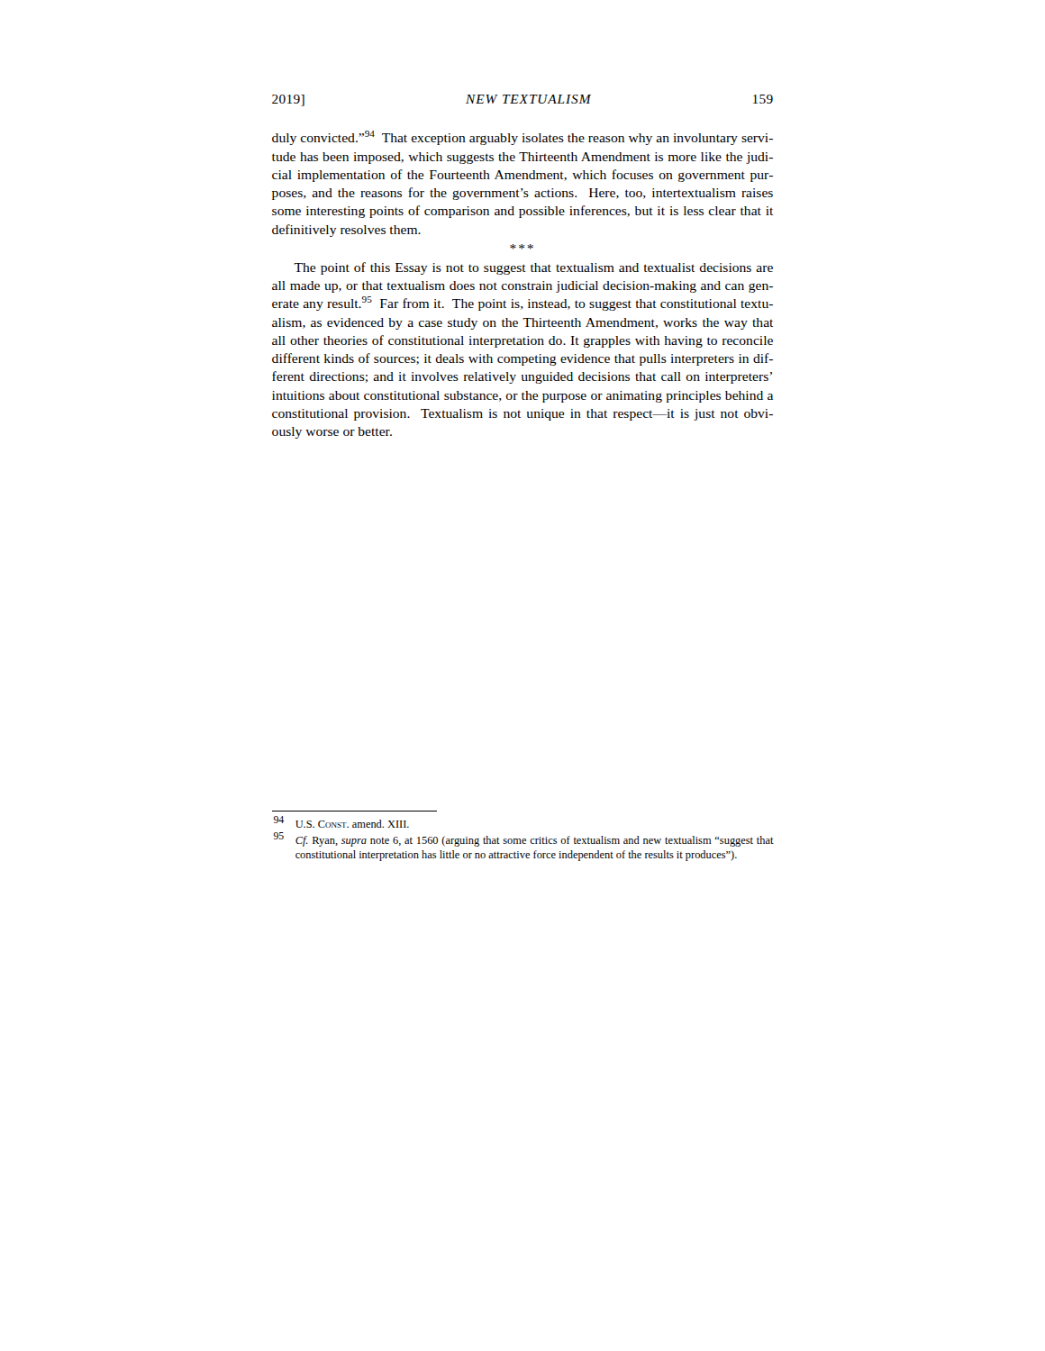2019] New Textualism 159
duly convicted.”94 That exception arguably isolates the reason why an involuntary servitude has been imposed, which suggests the Thirteenth Amendment is more like the judicial implementation of the Fourteenth Amendment, which focuses on government purposes, and the reasons for the government’s actions. Here, too, intertextualism raises some interesting points of comparison and possible inferences, but it is less clear that it definitively resolves them.
***
The point of this Essay is not to suggest that textualism and textualist decisions are all made up, or that textualism does not constrain judicial decision-making and can generate any result.95 Far from it. The point is, instead, to suggest that constitutional textualism, as evidenced by a case study on the Thirteenth Amendment, works the way that all other theories of constitutional interpretation do. It grapples with having to reconcile different kinds of sources; it deals with competing evidence that pulls interpreters in different directions; and it involves relatively unguided decisions that call on interpreters’ intuitions about constitutional substance, or the purpose or animating principles behind a constitutional provision. Textualism is not unique in that respect—it is just not obviously worse or better.
94
U.S. Const. amend. XIII.
95
Cf. Ryan, supra note 6, at 1560 (arguing that some critics of textualism and new textualism “suggest that constitutional interpretation has little or no attractive force independent of the results it produces”).